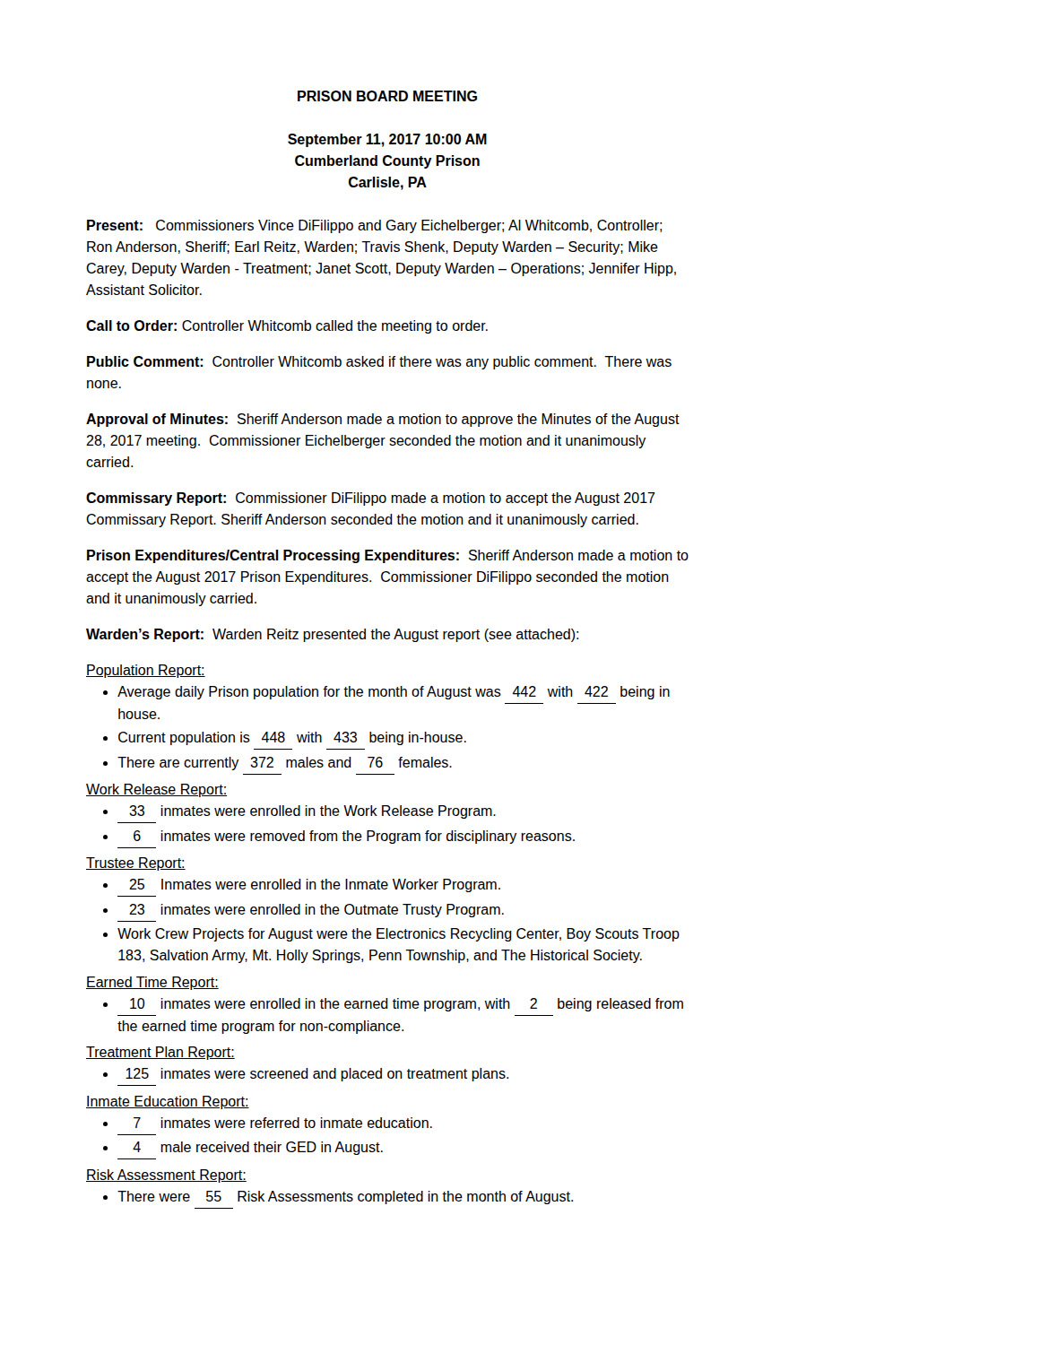PRISON BOARD MEETING
September 11, 2017 10:00 AM
Cumberland County Prison
Carlisle, PA
Present: Commissioners Vince DiFilippo and Gary Eichelberger; Al Whitcomb, Controller; Ron Anderson, Sheriff; Earl Reitz, Warden; Travis Shenk, Deputy Warden – Security; Mike Carey, Deputy Warden - Treatment; Janet Scott, Deputy Warden – Operations; Jennifer Hipp, Assistant Solicitor.
Call to Order: Controller Whitcomb called the meeting to order.
Public Comment: Controller Whitcomb asked if there was any public comment. There was none.
Approval of Minutes: Sheriff Anderson made a motion to approve the Minutes of the August 28, 2017 meeting. Commissioner Eichelberger seconded the motion and it unanimously carried.
Commissary Report: Commissioner DiFilippo made a motion to accept the August 2017 Commissary Report. Sheriff Anderson seconded the motion and it unanimously carried.
Prison Expenditures/Central Processing Expenditures: Sheriff Anderson made a motion to accept the August 2017 Prison Expenditures. Commissioner DiFilippo seconded the motion and it unanimously carried.
Warden’s Report: Warden Reitz presented the August report (see attached):
Population Report:
Average daily Prison population for the month of August was 442 with 422 being in house.
Current population is 448 with 433 being in-house.
There are currently 372 males and 76 females.
Work Release Report:
33 inmates were enrolled in the Work Release Program.
6 inmates were removed from the Program for disciplinary reasons.
Trustee Report:
25 Inmates were enrolled in the Inmate Worker Program.
23 inmates were enrolled in the Outmate Trusty Program.
Work Crew Projects for August were the Electronics Recycling Center, Boy Scouts Troop 183, Salvation Army, Mt. Holly Springs, Penn Township, and The Historical Society.
Earned Time Report:
10 inmates were enrolled in the earned time program, with 2 being released from the earned time program for non-compliance.
Treatment Plan Report:
125 inmates were screened and placed on treatment plans.
Inmate Education Report:
7 inmates were referred to inmate education.
4 male received their GED in August.
Risk Assessment Report:
There were 55 Risk Assessments completed in the month of August.